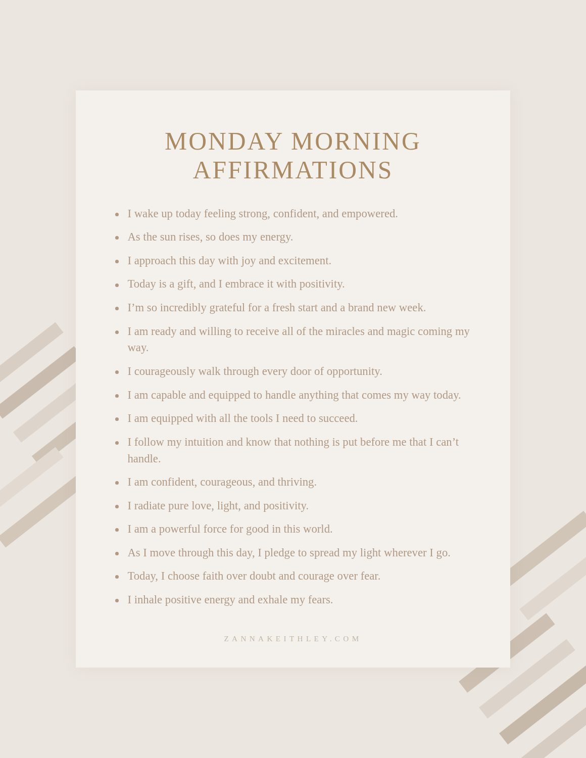Monday Morning
Affirmations
I wake up today feeling strong, confident, and empowered.
As the sun rises, so does my energy.
I approach this day with joy and excitement.
Today is a gift, and I embrace it with positivity.
I’m so incredibly grateful for a fresh start and a brand new week.
I am ready and willing to receive all of the miracles and magic coming my way.
I courageously walk through every door of opportunity.
I am capable and equipped to handle anything that comes my way today.
I am equipped with all the tools I need to succeed.
I follow my intuition and know that nothing is put before me that I can’t handle.
I am confident, courageous, and thriving.
I radiate pure love, light, and positivity.
I am a powerful force for good in this world.
As I move through this day, I pledge to spread my light wherever I go.
Today, I choose faith over doubt and courage over fear.
I inhale positive energy and exhale my fears.
zannakeithley.com